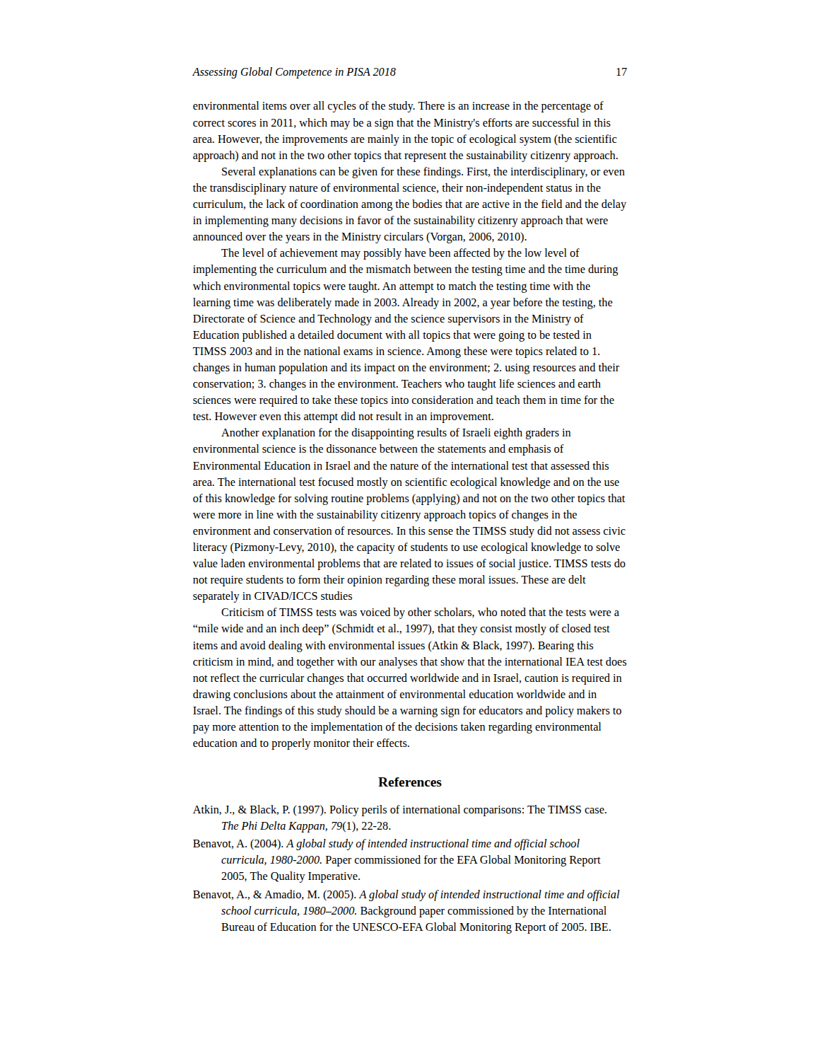Assessing Global Competence in PISA 2018 17
environmental items over all cycles of the study. There is an increase in the percentage of correct scores in 2011, which may be a sign that the Ministry's efforts are successful in this area. However, the improvements are mainly in the topic of ecological system (the scientific approach) and not in the two other topics that represent the sustainability citizenry approach.
Several explanations can be given for these findings. First, the interdisciplinary, or even the transdisciplinary nature of environmental science, their non-independent status in the curriculum, the lack of coordination among the bodies that are active in the field and the delay in implementing many decisions in favor of the sustainability citizenry approach that were announced over the years in the Ministry circulars (Vorgan, 2006, 2010).
The level of achievement may possibly have been affected by the low level of implementing the curriculum and the mismatch between the testing time and the time during which environmental topics were taught. An attempt to match the testing time with the learning time was deliberately made in 2003. Already in 2002, a year before the testing, the Directorate of Science and Technology and the science supervisors in the Ministry of Education published a detailed document with all topics that were going to be tested in TIMSS 2003 and in the national exams in science. Among these were topics related to 1. changes in human population and its impact on the environment; 2. using resources and their conservation; 3. changes in the environment. Teachers who taught life sciences and earth sciences were required to take these topics into consideration and teach them in time for the test. However even this attempt did not result in an improvement.
Another explanation for the disappointing results of Israeli eighth graders in environmental science is the dissonance between the statements and emphasis of Environmental Education in Israel and the nature of the international test that assessed this area. The international test focused mostly on scientific ecological knowledge and on the use of this knowledge for solving routine problems (applying) and not on the two other topics that were more in line with the sustainability citizenry approach topics of changes in the environment and conservation of resources. In this sense the TIMSS study did not assess civic literacy (Pizmony-Levy, 2010), the capacity of students to use ecological knowledge to solve value laden environmental problems that are related to issues of social justice. TIMSS tests do not require students to form their opinion regarding these moral issues. These are delt separately in CIVAD/ICCS studies
Criticism of TIMSS tests was voiced by other scholars, who noted that the tests were a “mile wide and an inch deep” (Schmidt et al., 1997), that they consist mostly of closed test items and avoid dealing with environmental issues (Atkin & Black, 1997). Bearing this criticism in mind, and together with our analyses that show that the international IEA test does not reflect the curricular changes that occurred worldwide and in Israel, caution is required in drawing conclusions about the attainment of environmental education worldwide and in Israel. The findings of this study should be a warning sign for educators and policy makers to pay more attention to the implementation of the decisions taken regarding environmental education and to properly monitor their effects.
References
Atkin, J., & Black, P. (1997). Policy perils of international comparisons: The TIMSS case. The Phi Delta Kappan, 79(1), 22-28.
Benavot, A. (2004). A global study of intended instructional time and official school curricula, 1980-2000. Paper commissioned for the EFA Global Monitoring Report 2005, The Quality Imperative.
Benavot, A., & Amadio, M. (2005). A global study of intended instructional time and official school curricula, 1980–2000. Background paper commissioned by the International Bureau of Education for the UNESCO-EFA Global Monitoring Report of 2005. IBE.